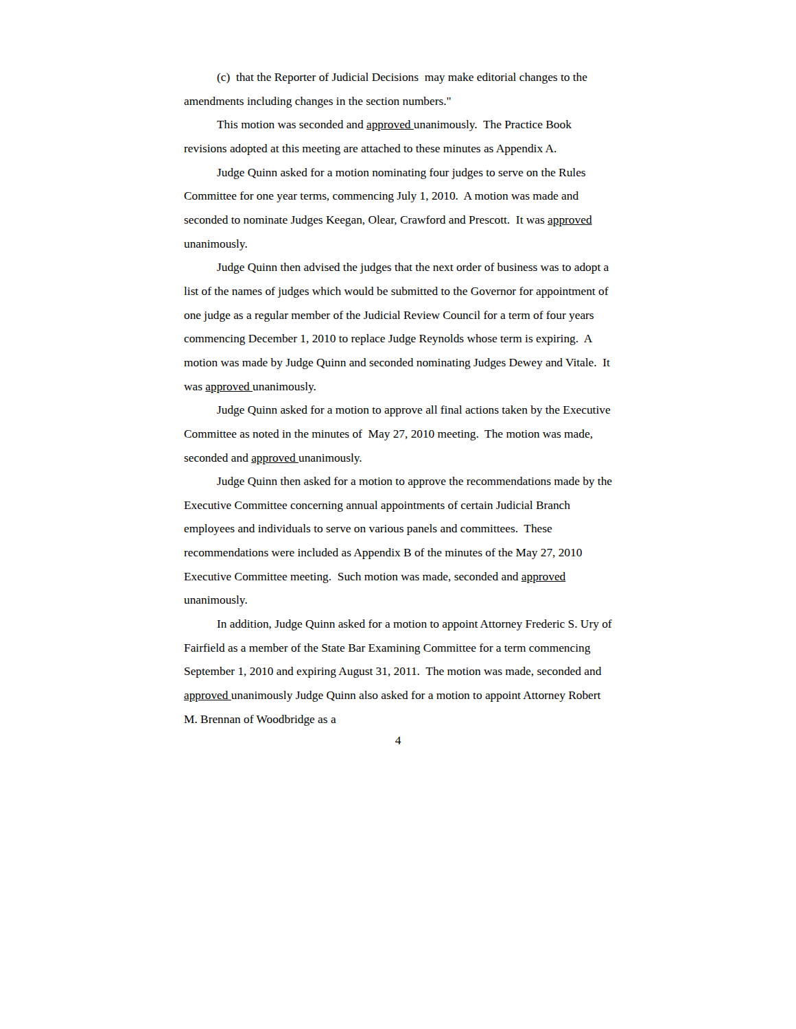(c) that the Reporter of Judicial Decisions may make editorial changes to the amendments including changes in the section numbers."
This motion was seconded and approved unanimously. The Practice Book revisions adopted at this meeting are attached to these minutes as Appendix A.
Judge Quinn asked for a motion nominating four judges to serve on the Rules Committee for one year terms, commencing July 1, 2010. A motion was made and seconded to nominate Judges Keegan, Olear, Crawford and Prescott. It was approved unanimously.
Judge Quinn then advised the judges that the next order of business was to adopt a list of the names of judges which would be submitted to the Governor for appointment of one judge as a regular member of the Judicial Review Council for a term of four years commencing December 1, 2010 to replace Judge Reynolds whose term is expiring. A motion was made by Judge Quinn and seconded nominating Judges Dewey and Vitale. It was approved unanimously.
Judge Quinn asked for a motion to approve all final actions taken by the Executive Committee as noted in the minutes of May 27, 2010 meeting. The motion was made, seconded and approved unanimously.
Judge Quinn then asked for a motion to approve the recommendations made by the Executive Committee concerning annual appointments of certain Judicial Branch employees and individuals to serve on various panels and committees. These recommendations were included as Appendix B of the minutes of the May 27, 2010 Executive Committee meeting. Such motion was made, seconded and approved unanimously.
In addition, Judge Quinn asked for a motion to appoint Attorney Frederic S. Ury of Fairfield as a member of the State Bar Examining Committee for a term commencing September 1, 2010 and expiring August 31, 2011. The motion was made, seconded and approved unanimously Judge Quinn also asked for a motion to appoint Attorney Robert M. Brennan of Woodbridge as a
4